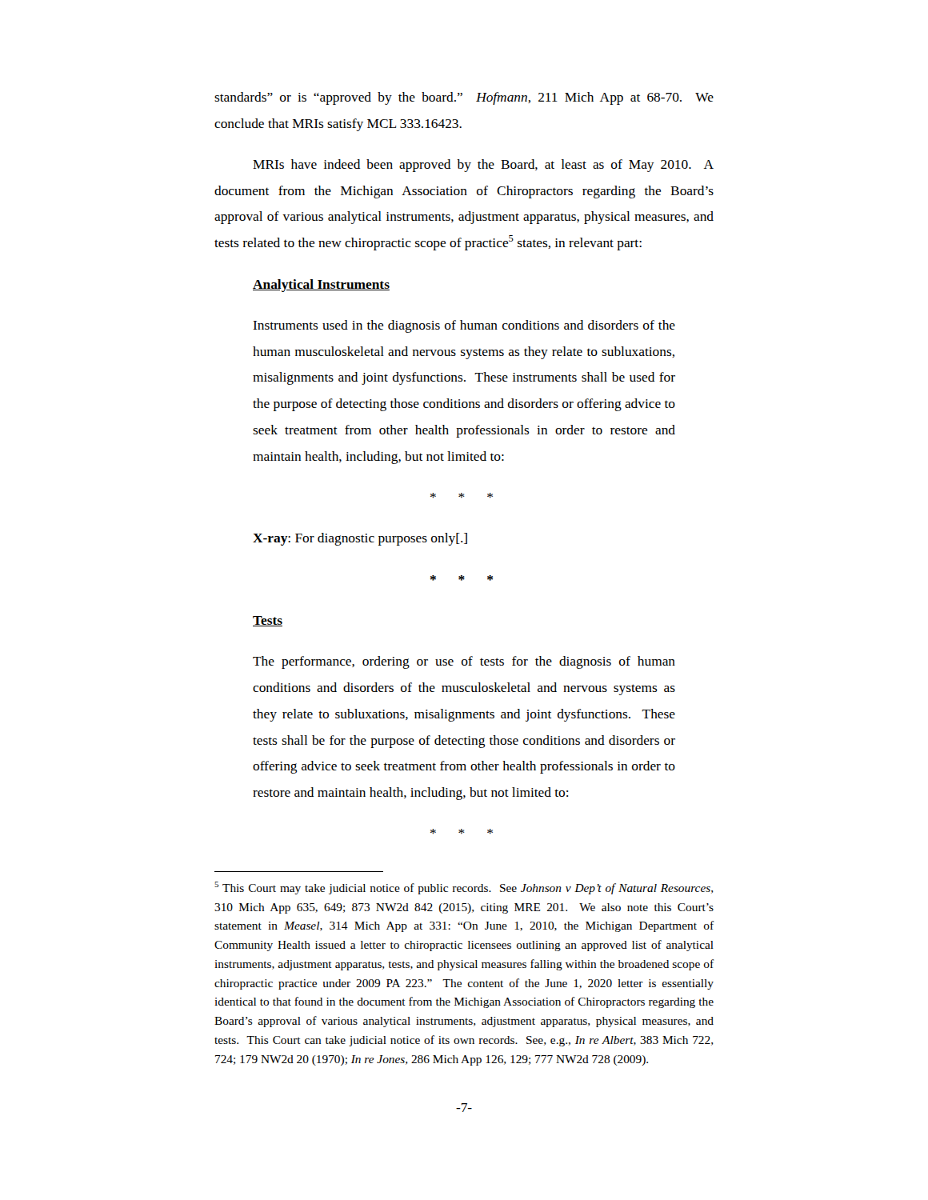standards” or is “approved by the board.” Hofmann, 211 Mich App at 68-70. We conclude that MRIs satisfy MCL 333.16423.
MRIs have indeed been approved by the Board, at least as of May 2010. A document from the Michigan Association of Chiropractors regarding the Board’s approval of various analytical instruments, adjustment apparatus, physical measures, and tests related to the new chiropractic scope of practice5 states, in relevant part:
Analytical Instruments
Instruments used in the diagnosis of human conditions and disorders of the human musculoskeletal and nervous systems as they relate to subluxations, misalignments and joint dysfunctions. These instruments shall be used for the purpose of detecting those conditions and disorders or offering advice to seek treatment from other health professionals in order to restore and maintain health, including, but not limited to:
* * *
X-ray: For diagnostic purposes only[.]
* * *
Tests
The performance, ordering or use of tests for the diagnosis of human conditions and disorders of the musculoskeletal and nervous systems as they relate to subluxations, misalignments and joint dysfunctions. These tests shall be for the purpose of detecting those conditions and disorders or offering advice to seek treatment from other health professionals in order to restore and maintain health, including, but not limited to:
* * *
5 This Court may take judicial notice of public records. See Johnson v Dep’t of Natural Resources, 310 Mich App 635, 649; 873 NW2d 842 (2015), citing MRE 201. We also note this Court’s statement in Measel, 314 Mich App at 331: “On June 1, 2010, the Michigan Department of Community Health issued a letter to chiropractic licensees outlining an approved list of analytical instruments, adjustment apparatus, tests, and physical measures falling within the broadened scope of chiropractic practice under 2009 PA 223.” The content of the June 1, 2020 letter is essentially identical to that found in the document from the Michigan Association of Chiropractors regarding the Board’s approval of various analytical instruments, adjustment apparatus, physical measures, and tests. This Court can take judicial notice of its own records. See, e.g., In re Albert, 383 Mich 722, 724; 179 NW2d 20 (1970); In re Jones, 286 Mich App 126, 129; 777 NW2d 728 (2009).
-7-